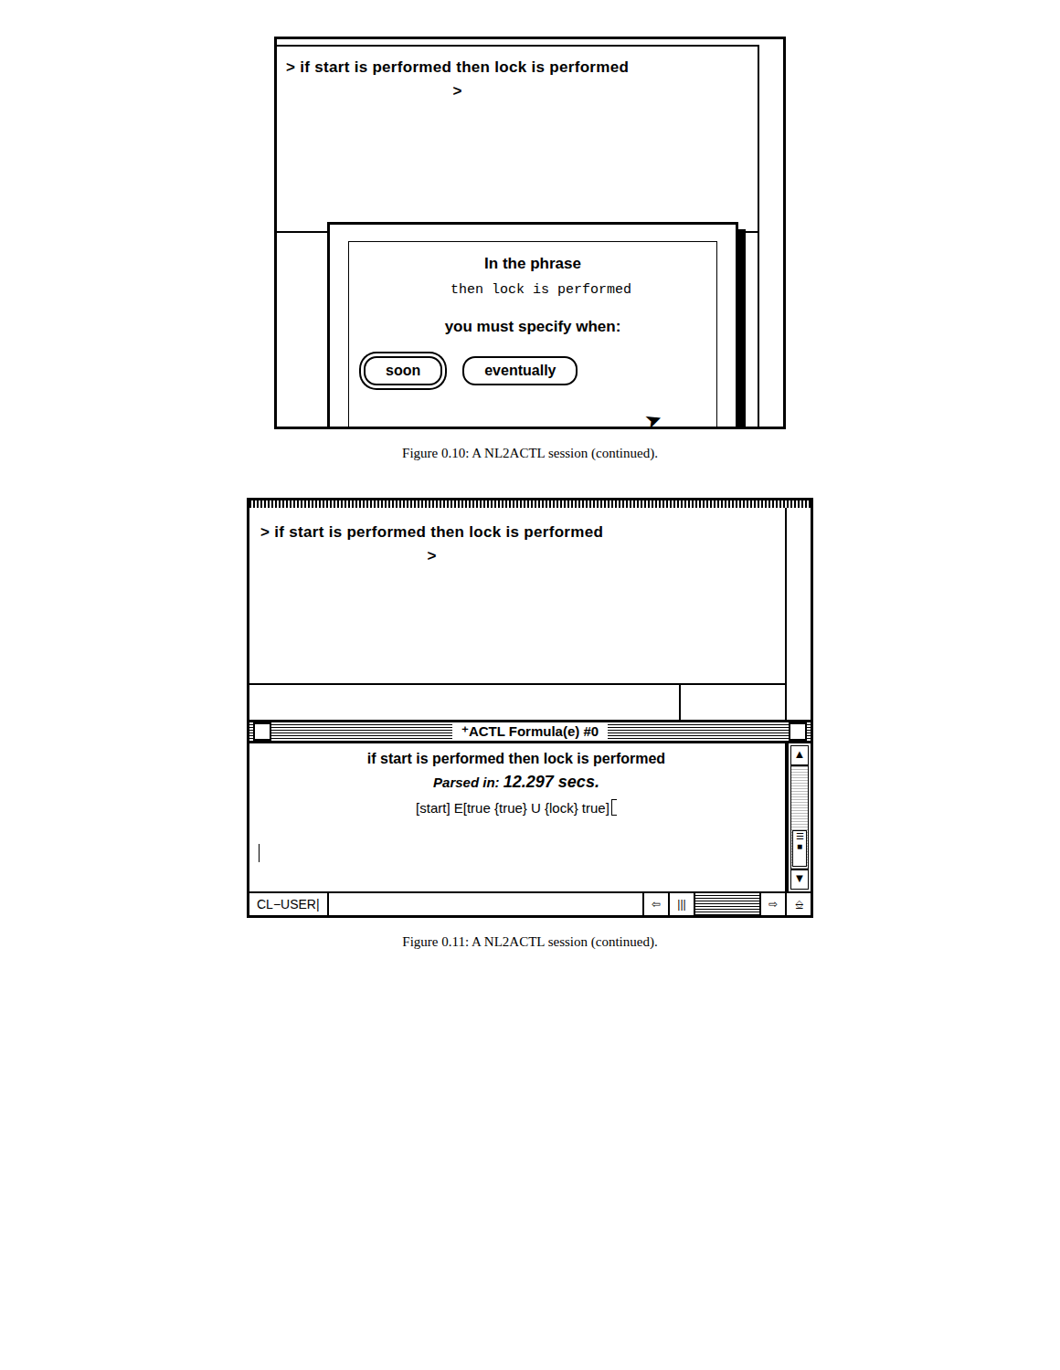> if start is performed then lock is performed
>
In the phrase
then lock is performed
you must specify when:
soon eventually
➤
Figure 0.10: A NL2ACTL session (continued).
> if start is performed then lock is performed
>
⁺ACTL Formula(e) #0
if start is performed then lock is performed
Parsed in: 12.297 secs.
[start] E[true {true} U {lock} true]
▲
☰
■
▼
CL−USER|
⇦
|||
⇨
⎒
Figure 0.11: A NL2ACTL session (continued).